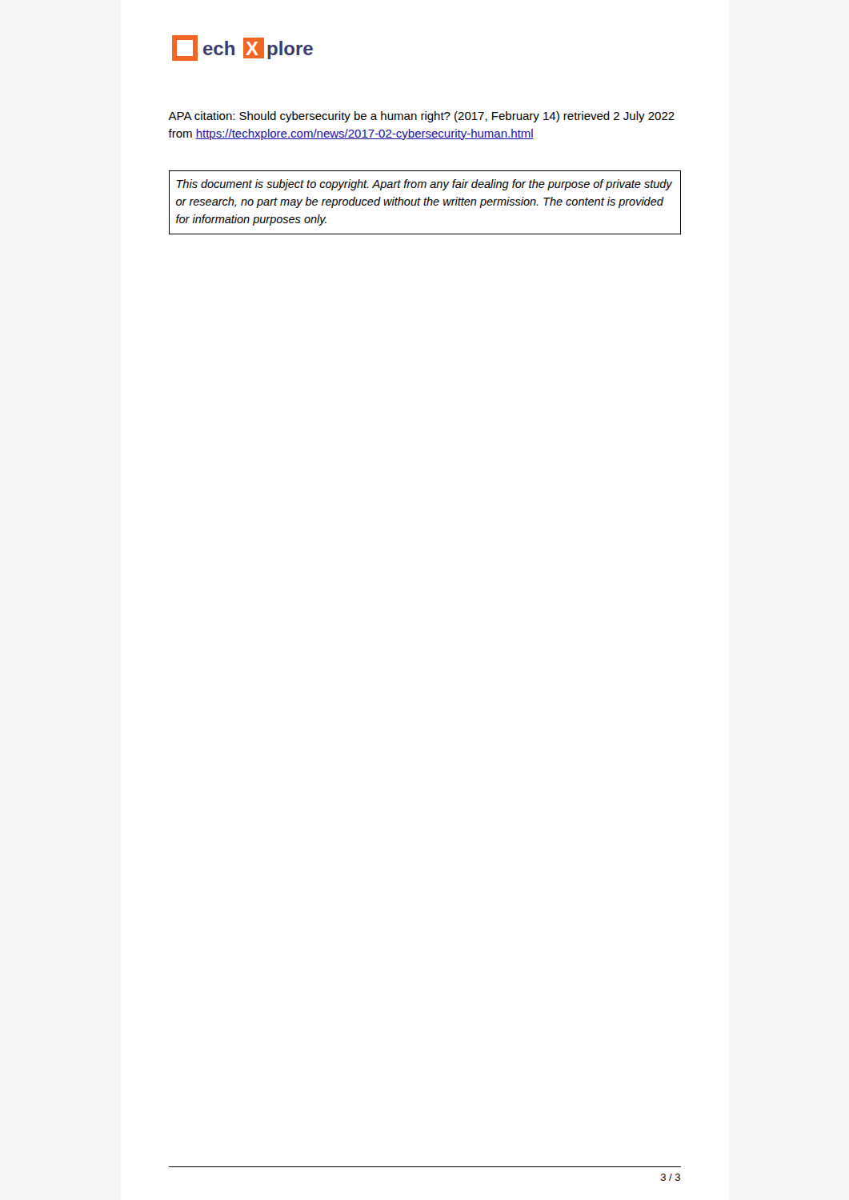ech X plore
APA citation: Should cybersecurity be a human right? (2017, February 14) retrieved 2 July 2022 from https://techxplore.com/news/2017-02-cybersecurity-human.html
This document is subject to copyright. Apart from any fair dealing for the purpose of private study or research, no part may be reproduced without the written permission. The content is provided for information purposes only.
3 / 3